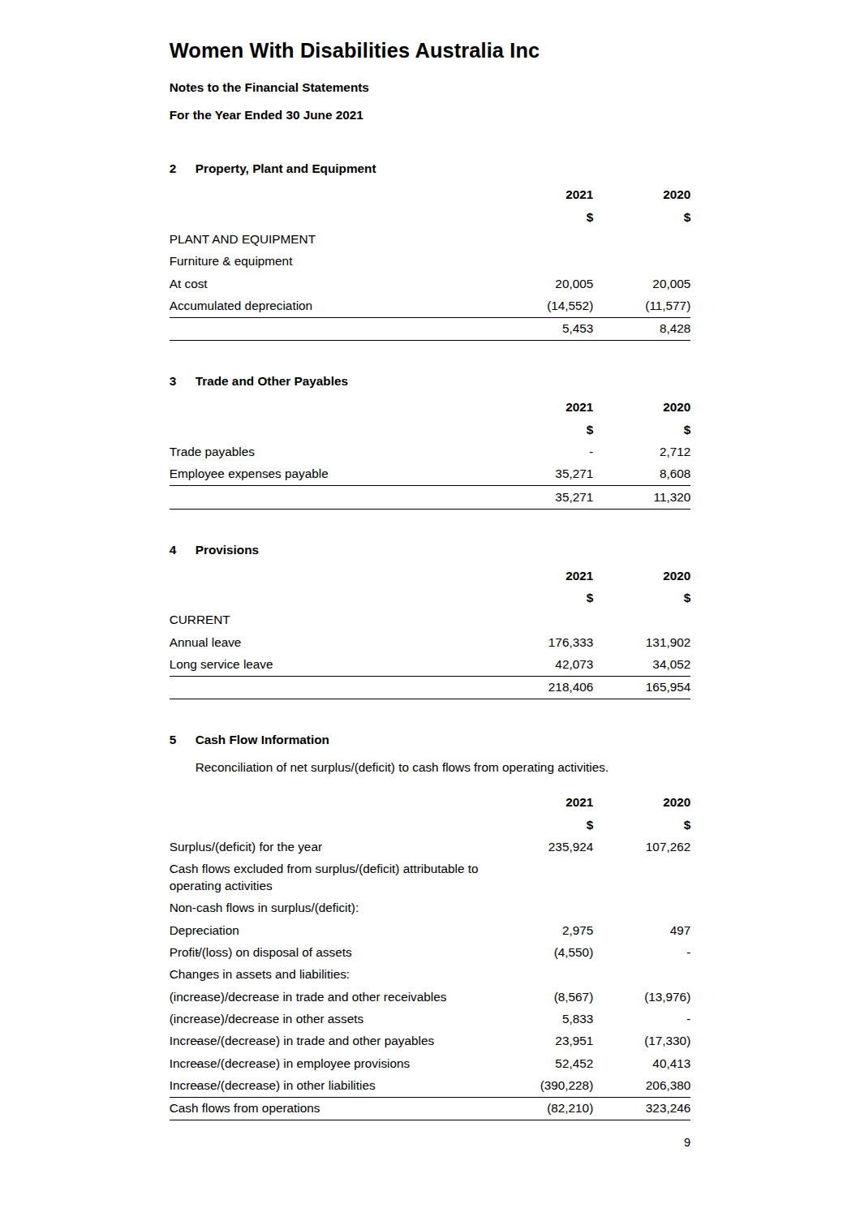Women With Disabilities Australia Inc
Notes to the Financial Statements
For the Year Ended 30 June 2021
2 Property, Plant and Equipment
| | 2021 | 2020 |
| | $ | $ |
| PLANT AND EQUIPMENT | | |
| Furniture & equipment | | |
| At cost | 20,005 | 20,005 |
| Accumulated depreciation | (14,552) | (11,577) |
| | 5,453 | 8,428 |
3 Trade and Other Payables
| | 2021 | 2020 |
| | $ | $ |
| Trade payables | - | 2,712 |
| Employee expenses payable | 35,271 | 8,608 |
| | 35,271 | 11,320 |
4 Provisions
| | 2021 | 2020 |
| | $ | $ |
| CURRENT | | |
| Annual leave | 176,333 | 131,902 |
| Long service leave | 42,073 | 34,052 |
| | 218,406 | 165,954 |
5 Cash Flow Information
Reconciliation of net surplus/(deficit) to cash flows from operating activities.
| | 2021 | 2020 |
| | $ | $ |
| Surplus/(deficit) for the year | 235,924 | 107,262 |
| Cash flows excluded from surplus/(deficit) attributable to operating activities | | |
| Non-cash flows in surplus/(deficit): | | |
| Depreciation | 2,975 | 497 |
| Profit/(loss) on disposal of assets | (4,550) | - |
| Changes in assets and liabilities: | | |
| (increase)/decrease in trade and other receivables | (8,567) | (13,976) |
| (increase)/decrease in other assets | 5,833 | - |
| Increase/(decrease) in trade and other payables | 23,951 | (17,330) |
| Increase/(decrease) in employee provisions | 52,452 | 40,413 |
| Increase/(decrease) in other liabilities | (390,228) | 206,380 |
| Cash flows from operations | (82,210) | 323,246 |
9